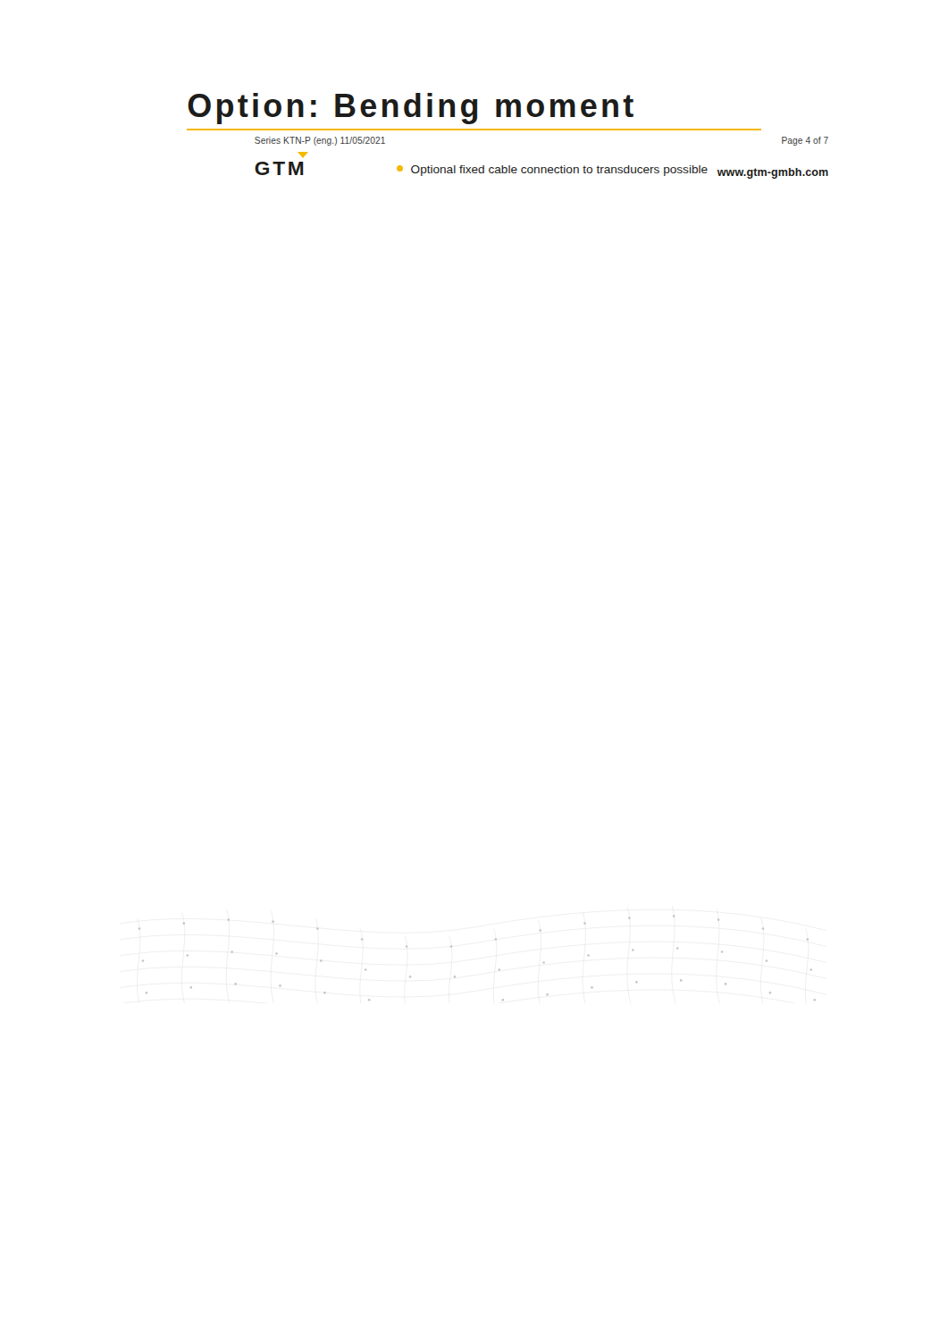Option: Bending moment
Optional fixed cable connection to transducers possible
Series KTN-P (eng.) 11/05/2021 Page 4 of 7
GTM www.gtm-gmbh.com